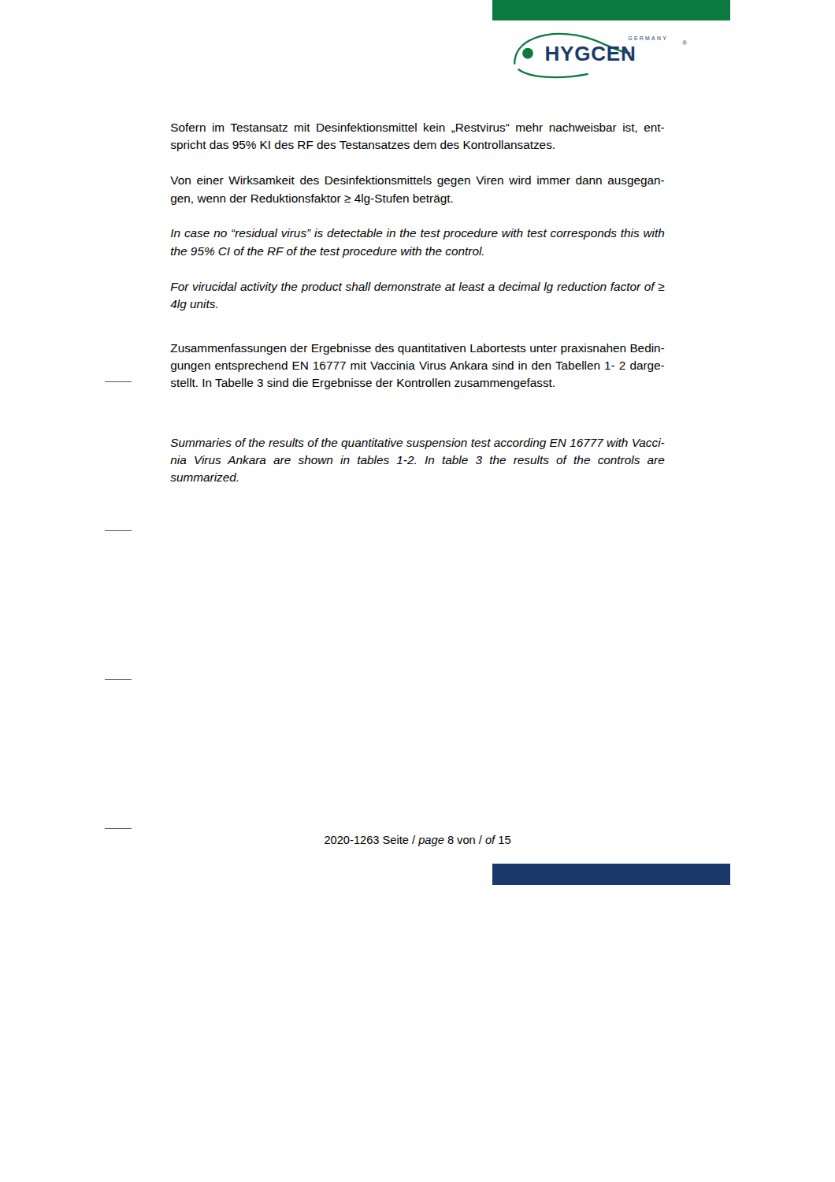HYGCEN GERMANY HYGCEN GERMANY ®
Sofern im Testansatz mit Desinfektionsmittel kein „Restvirus“ mehr nachweisbar ist, entspricht das 95% KI des RF des Testansatzes dem des Kontrollansatzes.
Von einer Wirksamkeit des Desinfektionsmittels gegen Viren wird immer dann ausgegangen, wenn der Reduktionsfaktor ≥ 4lg-Stufen beträgt.
In case no “residual virus” is detectable in the test procedure with test corresponds this with the 95% CI of the RF of the test procedure with the control.
For virucidal activity the product shall demonstrate at least a decimal lg reduction factor of ≥ 4lg units.
Zusammenfassungen der Ergebnisse des quantitativen Labortests unter praxisnahen Bedingungen entsprechend EN 16777 mit Vaccinia Virus Ankara sind in den Tabellen 1- 2 dargestellt. In Tabelle 3 sind die Ergebnisse der Kontrollen zusammengefasst.
Summaries of the results of the quantitative suspension test according EN 16777 with Vaccinia Virus Ankara are shown in tables 1-2. In table 3 the results of the controls are summarized.
2020-1263 Seite / page 8 von / of 15